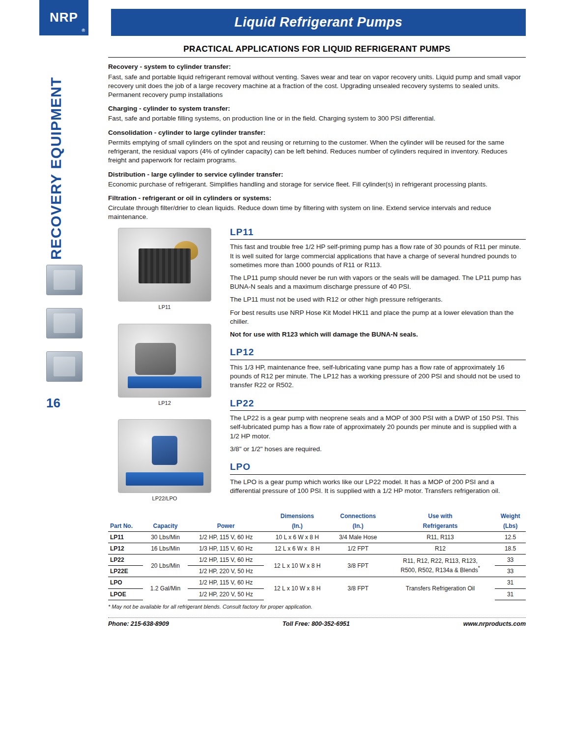NRP
RECOVERY EQUIPMENT
16
Liquid Refrigerant Pumps
PRACTICAL APPLICATIONS FOR LIQUID REFRIGERANT PUMPS
Recovery - system to cylinder transfer:
Fast, safe and portable liquid refrigerant removal without venting. Saves wear and tear on vapor recovery units. Liquid pump and small vapor recovery unit does the job of a large recovery machine at a fraction of the cost. Upgrading unsealed recovery systems to sealed units. Permanent recovery pump installations
Charging - cylinder to system transfer:
Fast, safe and portable filling systems, on production line or in the field. Charging system to 300 PSI differential.
Consolidation - cylinder to large cylinder transfer:
Permits emptying of small cylinders on the spot and reusing or returning to the customer. When the cylinder will be reused for the same refrigerant, the residual vapors (4% of cylinder capacity) can be left behind. Reduces number of cylinders required in inventory. Reduces freight and paperwork for reclaim programs.
Distribution - large cylinder to service cylinder transfer:
Economic purchase of refrigerant. Simplifies handling and storage for service fleet. Fill cylinder(s) in refrigerant processing plants.
Filtration - refrigerant or oil in cylinders or systems:
Circulate through filter/drier to clean liquids. Reduce down time by filtering with system on line. Extend service intervals and reduce maintenance.
LP11
LP12
LP22/LPO
LP11
This fast and trouble free 1/2 HP self-priming pump has a flow rate of 30 pounds of R11 per minute. It is well suited for large commercial applications that have a charge of several hundred pounds to sometimes more than 1000 pounds of R11 or R113.
The LP11 pump should never be run with vapors or the seals will be damaged. The LP11 pump has BUNA-N seals and a maximum discharge pressure of 40 PSI.
The LP11 must not be used with R12 or other high pressure refrigerants.
For best results use NRP Hose Kit Model HK11 and place the pump at a lower elevation than the chiller.
Not for use with R123 which will damage the BUNA-N seals.
LP12
This 1/3 HP, maintenance free, self-lubricating vane pump has a flow rate of approximately 16 pounds of R12 per minute. The LP12 has a working pressure of 200 PSI and should not be used to transfer R22 or R502.
LP22
The LP22 is a gear pump with neoprene seals and a MOP of 300 PSI with a DWP of 150 PSI. This self-lubricated pump has a flow rate of approximately 20 pounds per minute and is supplied with a 1/2 HP motor.
3/8" or 1/2" hoses are required.
LPO
The LPO is a gear pump which works like our LP22 model. It has a MOP of 200 PSI and a differential pressure of 100 PSI. It is supplied with a 1/2 HP motor. Transfers refrigeration oil.
| | | | Dimensions | Connections | Use with | Weight |
| --- | --- | --- | --- | --- | --- | --- |
| Part No. | Capacity | Power | (In.) | (In.) | Refrigerants | (Lbs) |
| LP11 | 30 Lbs/Min | 1/2 HP, 115 V, 60 Hz | 10 L x 6 W x 8 H | 3/4 Male Hose | R11, R113 | 12.5 |
| LP12 | 16 Lbs/Min | 1/3 HP, 115 V, 60 Hz | 12 L x 6 W x 8 H | 1/2 FPT | R12 | 18.5 |
| LP22 | 20 Lbs/Min | 1/2 HP, 115 V, 60 Hz | 12 L x 10 W x 8 H | 3/8 FPT | R11, R12, R22, R113, R123, R500, R502, R134a & Blends * | 33 |
| LP22E | 1/2 HP, 220 V, 50 Hz | 33 |
| LPO | 1.2 Gal/Min | 1/2 HP, 115 V, 60 Hz | 12 L x 10 W x 8 H | 3/8 FPT | Transfers Refrigeration Oil | 31 |
| LPOE | 1/2 HP, 220 V, 50 Hz | 31 |
* May not be available for all refrigerant blends. Consult factory for proper application.
Phone: 215-638-8909 Toll Free: 800-352-6951 www.nrproducts.com